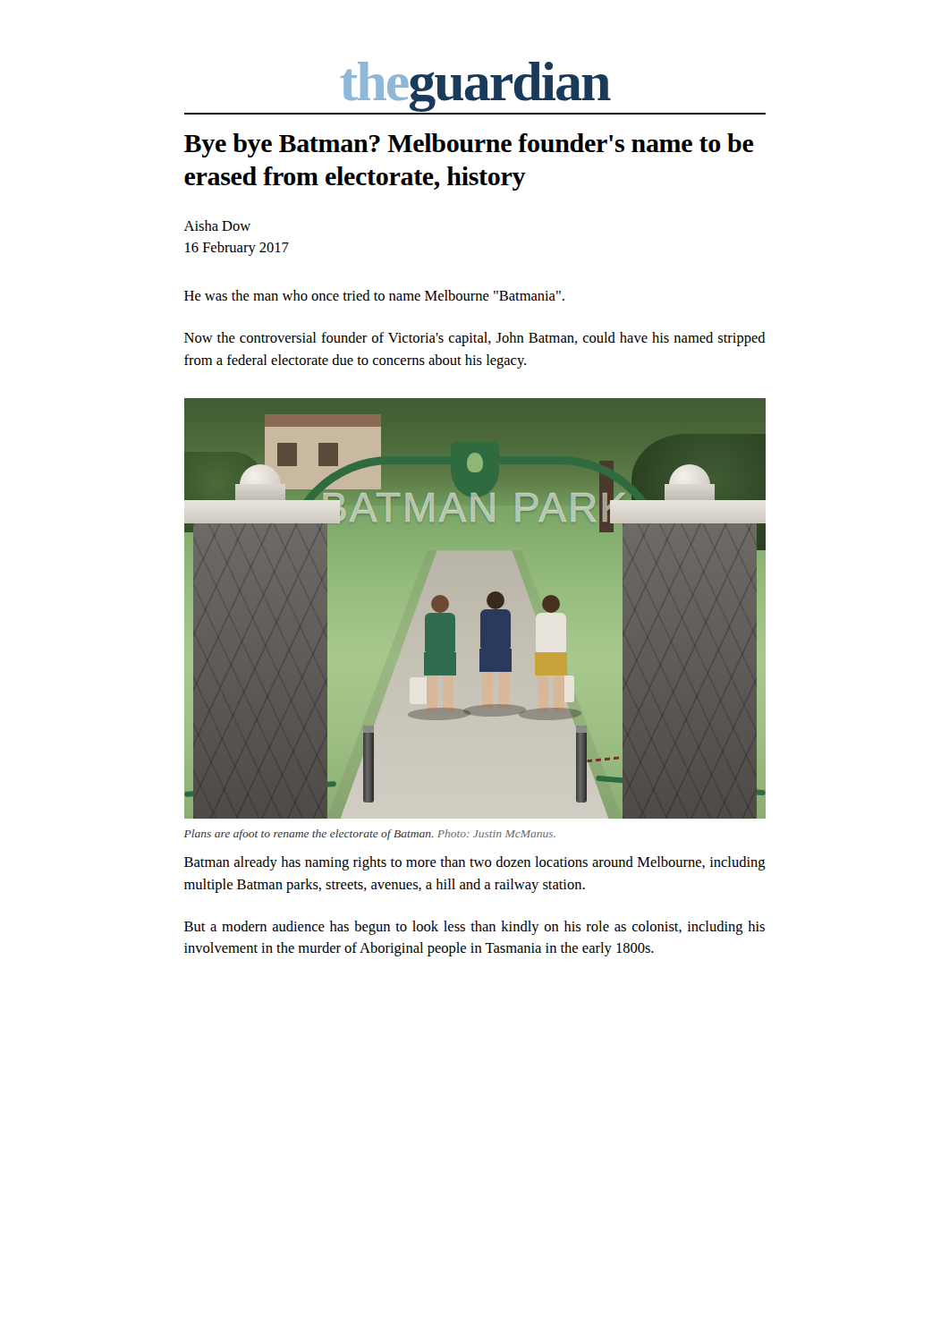the guardian
Bye bye Batman? Melbourne founder's name to be erased from electorate, history
Aisha Dow 16 February 2017
He was the man who once tried to name Melbourne "Batmania".
Now the controversial founder of Victoria's capital, John Batman, could have his named stripped from a federal electorate due to concerns about his legacy.
BATMAN PARK
Plans are afoot to rename the electorate of Batman. Photo: Justin McManus.
Batman already has naming rights to more than two dozen locations around Melbourne, including multiple Batman parks, streets, avenues, a hill and a railway station.
But a modern audience has begun to look less than kindly on his role as colonist, including his involvement in the murder of Aboriginal people in Tasmania in the early 1800s.